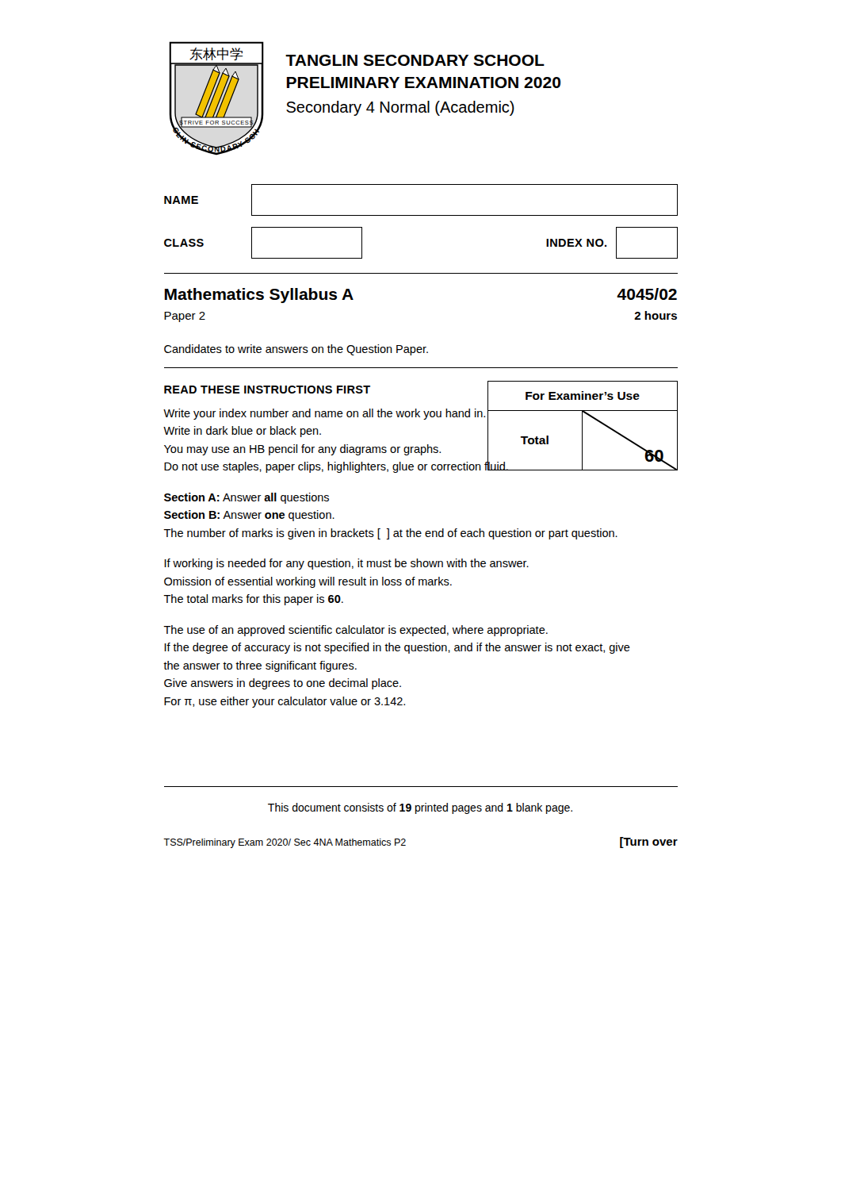东林中学 STRIVE FOR SUCCESS TANGLIN SECONDARY SCHOOL
TANGLIN SECONDARY SCHOOL
PRELIMINARY EXAMINATION 2020
Secondary 4 Normal (Academic)
NAME
CLASS
INDEX NO.
Mathematics Syllabus A
4045/02
Paper 2
2 hours
Candidates to write answers on the Question Paper.
For Examiner’s Use
Total
60
READ THESE INSTRUCTIONS FIRST
Write your index number and name on all the work you hand in.
Write in dark blue or black pen.
You may use an HB pencil for any diagrams or graphs.
Do not use staples, paper clips, highlighters, glue or correction fluid.
Section A: Answer all questions
Section B: Answer one question.
The number of marks is given in brackets [ ] at the end of each question or part question.
If working is needed for any question, it must be shown with the answer.
Omission of essential working will result in loss of marks.
The total marks for this paper is 60.
The use of an approved scientific calculator is expected, where appropriate.
If the degree of accuracy is not specified in the question, and if the answer is not exact, give
the answer to three significant figures.
Give answers in degrees to one decimal place.
For π, use either your calculator value or 3.142.
This document consists of 19 printed pages and 1 blank page.
TSS/Preliminary Exam 2020/ Sec 4NA Mathematics P2
[Turn over